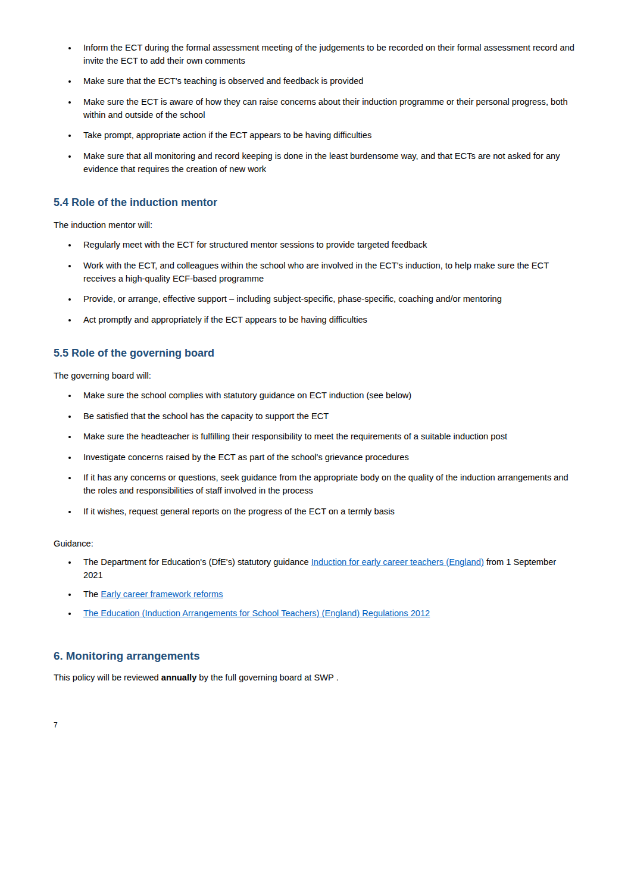Inform the ECT during the formal assessment meeting of the judgements to be recorded on their formal assessment record and invite the ECT to add their own comments
Make sure that the ECT's teaching is observed and feedback is provided
Make sure the ECT is aware of how they can raise concerns about their induction programme or their personal progress, both within and outside of the school
Take prompt, appropriate action if the ECT appears to be having difficulties
Make sure that all monitoring and record keeping is done in the least burdensome way, and that ECTs are not asked for any evidence that requires the creation of new work
5.4 Role of the induction mentor
The induction mentor will:
Regularly meet with the ECT for structured mentor sessions to provide targeted feedback
Work with the ECT, and colleagues within the school who are involved in the ECT's induction, to help make sure the ECT receives a high-quality ECF-based programme
Provide, or arrange, effective support – including subject-specific, phase-specific, coaching and/or mentoring
Act promptly and appropriately if the ECT appears to be having difficulties
5.5 Role of the governing board
The governing board will:
Make sure the school complies with statutory guidance on ECT induction (see below)
Be satisfied that the school has the capacity to support the ECT
Make sure the headteacher is fulfilling their responsibility to meet the requirements of a suitable induction post
Investigate concerns raised by the ECT as part of the school's grievance procedures
If it has any concerns or questions, seek guidance from the appropriate body on the quality of the induction arrangements and the roles and responsibilities of staff involved in the process
If it wishes, request general reports on the progress of the ECT on a termly basis
Guidance:
The Department for Education's (DfE's) statutory guidance Induction for early career teachers (England) from 1 September 2021
The Early career framework reforms
The Education (Induction Arrangements for School Teachers) (England) Regulations 2012
6. Monitoring arrangements
This policy will be reviewed annually by the full governing board at SWP .
7